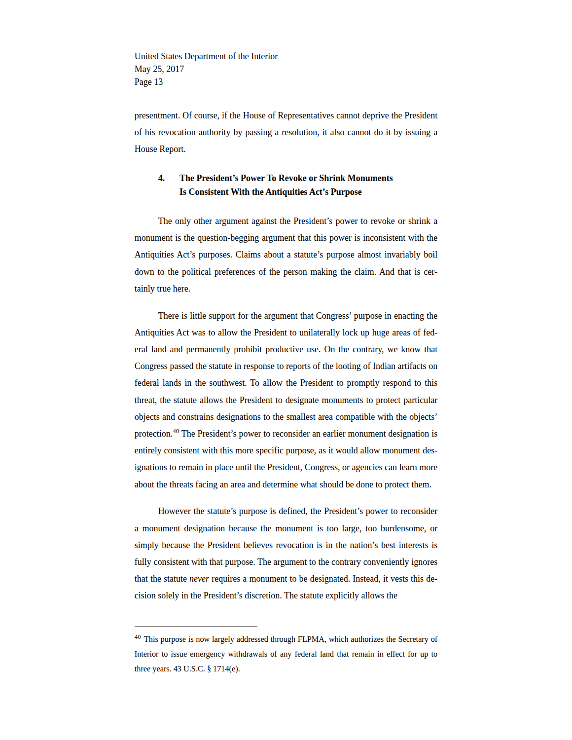United States Department of the Interior
May 25, 2017
Page 13
presentment. Of course, if the House of Representatives cannot deprive the President of his revocation authority by passing a resolution, it also cannot do it by issuing a House Report.
4. The President’s Power To Revoke or Shrink Monuments Is Consistent With the Antiquities Act’s Purpose
The only other argument against the President’s power to revoke or shrink a monument is the question-begging argument that this power is inconsistent with the Antiquities Act’s purposes. Claims about a statute’s purpose almost invariably boil down to the political preferences of the person making the claim. And that is certainly true here.
There is little support for the argument that Congress’ purpose in enacting the Antiquities Act was to allow the President to unilaterally lock up huge areas of federal land and permanently prohibit productive use. On the contrary, we know that Congress passed the statute in response to reports of the looting of Indian artifacts on federal lands in the southwest. To allow the President to promptly respond to this threat, the statute allows the President to designate monuments to protect particular objects and constrains designations to the smallest area compatible with the objects’ protection.40 The President’s power to reconsider an earlier monument designation is entirely consistent with this more specific purpose, as it would allow monument designations to remain in place until the President, Congress, or agencies can learn more about the threats facing an area and determine what should be done to protect them.
However the statute’s purpose is defined, the President’s power to reconsider a monument designation because the monument is too large, too burdensome, or simply because the President believes revocation is in the nation’s best interests is fully consistent with that purpose. The argument to the contrary conveniently ignores that the statute never requires a monument to be designated. Instead, it vests this decision solely in the President’s discretion. The statute explicitly allows the
40 This purpose is now largely addressed through FLPMA, which authorizes the Secretary of Interior to issue emergency withdrawals of any federal land that remain in effect for up to three years. 43 U.S.C. § 1714(e).